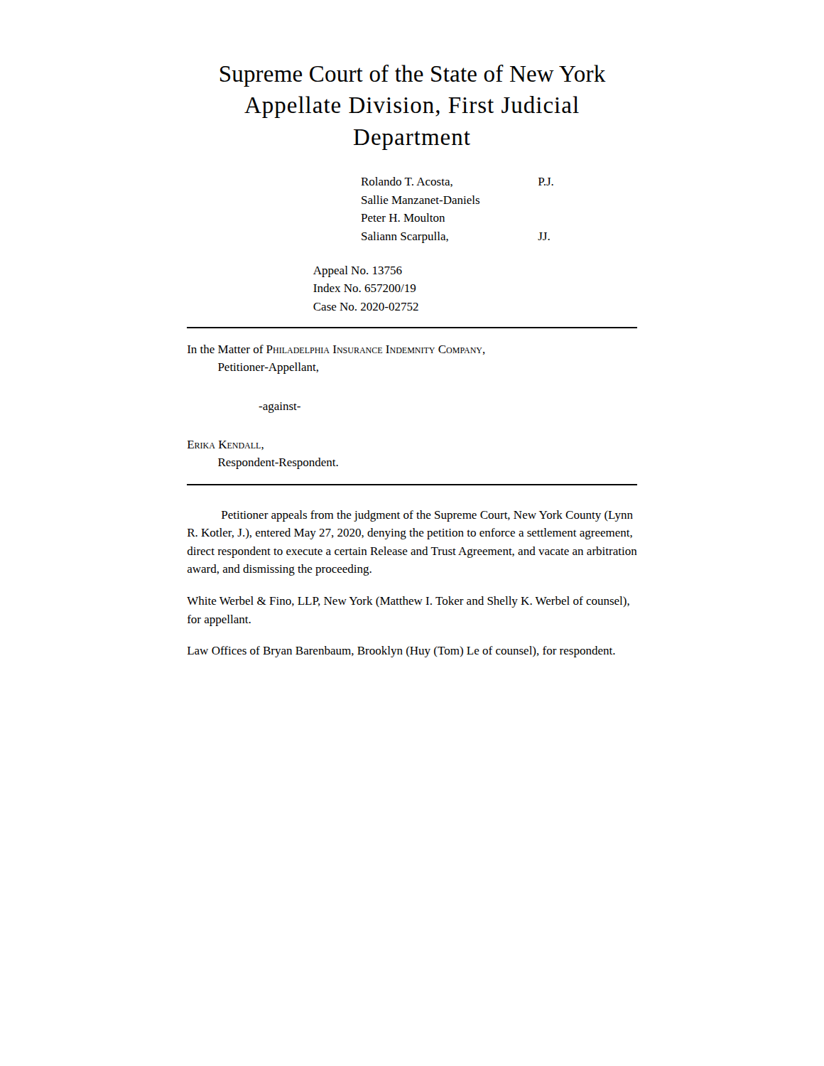Supreme Court of the State of New York Appellate Division, First Judicial Department
| Rolando T. Acosta, | P.J. |
| Sallie Manzanet-Daniels | |
| Peter H. Moulton | |
| Saliann Scarpulla, | JJ. |
Appeal No. 13756
Index No. 657200/19
Case No. 2020-02752
In the Matter of Philadelphia Insurance Indemnity Company,
Petitioner-Appellant,
-against-
Erika Kendall,
Respondent-Respondent.
Petitioner appeals from the judgment of the Supreme Court, New York County (Lynn R. Kotler, J.), entered May 27, 2020, denying the petition to enforce a settlement agreement, direct respondent to execute a certain Release and Trust Agreement, and vacate an arbitration award, and dismissing the proceeding.
White Werbel & Fino, LLP, New York (Matthew I. Toker and Shelly K. Werbel of counsel), for appellant.
Law Offices of Bryan Barenbaum, Brooklyn (Huy (Tom) Le of counsel), for respondent.